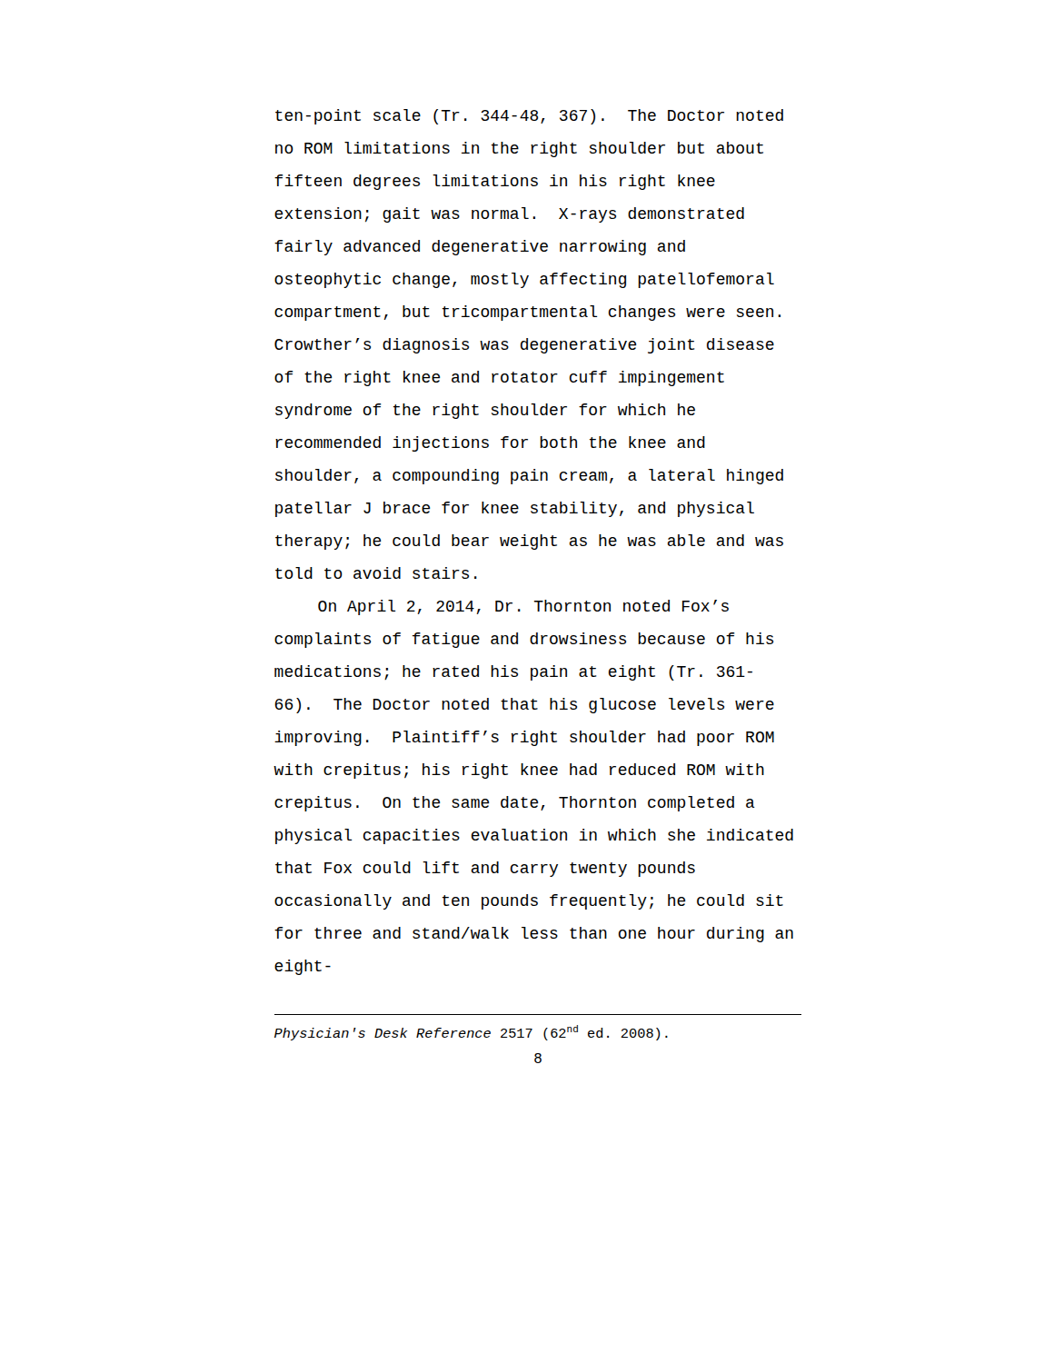ten-point scale (Tr. 344-48, 367). The Doctor noted no ROM limitations in the right shoulder but about fifteen degrees limitations in his right knee extension; gait was normal. X-rays demonstrated fairly advanced degenerative narrowing and osteophytic change, mostly affecting patellofemoral compartment, but tricompartmental changes were seen. Crowther’s diagnosis was degenerative joint disease of the right knee and rotator cuff impingement syndrome of the right shoulder for which he recommended injections for both the knee and shoulder, a compounding pain cream, a lateral hinged patellar J brace for knee stability, and physical therapy; he could bear weight as he was able and was told to avoid stairs.
On April 2, 2014, Dr. Thornton noted Fox’s complaints of fatigue and drowsiness because of his medications; he rated his pain at eight (Tr. 361-66). The Doctor noted that his glucose levels were improving. Plaintiff’s right shoulder had poor ROM with crepitus; his right knee had reduced ROM with crepitus. On the same date, Thornton completed a physical capacities evaluation in which she indicated that Fox could lift and carry twenty pounds occasionally and ten pounds frequently; he could sit for three and stand/walk less than one hour during an eight-
Physician's Desk Reference 2517 (62nd ed. 2008).
8